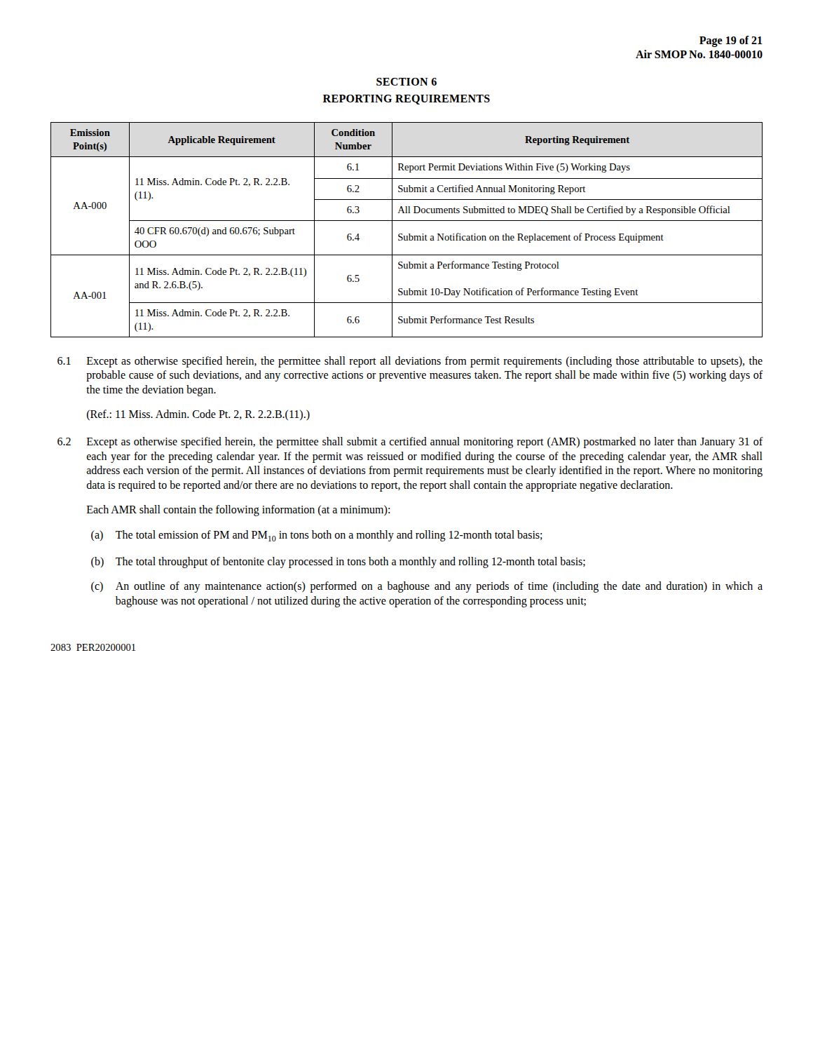Page 19 of 21
Air SMOP No. 1840-00010
SECTION 6
REPORTING REQUIREMENTS
| Emission Point(s) | Applicable Requirement | Condition Number | Reporting Requirement |
| --- | --- | --- | --- |
| AA-000 | 11 Miss. Admin. Code Pt. 2, R. 2.2.B.(11). | 6.1 | Report Permit Deviations Within Five (5) Working Days |
| 6.2 | Submit a Certified Annual Monitoring Report |
| 6.3 | All Documents Submitted to MDEQ Shall be Certified by a Responsible Official |
| 40 CFR 60.670(d) and 60.676; Subpart OOO | 6.4 | Submit a Notification on the Replacement of Process Equipment |
| AA-001 | 11 Miss. Admin. Code Pt. 2, R. 2.2.B.(11) and R. 2.6.B.(5). | 6.5 | Submit a Performance Testing Protocol Submit 10-Day Notification of Performance Testing Event |
| 11 Miss. Admin. Code Pt. 2, R. 2.2.B.(11). | 6.6 | Submit Performance Test Results |
6.1
Except as otherwise specified herein, the permittee shall report all deviations from permit requirements (including those attributable to upsets), the probable cause of such deviations, and any corrective actions or preventive measures taken. The report shall be made within five (5) working days of the time the deviation began.
(Ref.: 11 Miss. Admin. Code Pt. 2, R. 2.2.B.(11).)
6.2
Except as otherwise specified herein, the permittee shall submit a certified annual monitoring report (AMR) postmarked no later than January 31 of each year for the preceding calendar year. If the permit was reissued or modified during the course of the preceding calendar year, the AMR shall address each version of the permit. All instances of deviations from permit requirements must be clearly identified in the report. Where no monitoring data is required to be reported and/or there are no deviations to report, the report shall contain the appropriate negative declaration.
Each AMR shall contain the following information (at a minimum):
(a) The total emission of PM and PM10 in tons both on a monthly and rolling 12-month total basis;
(b) The total throughput of bentonite clay processed in tons both a monthly and rolling 12-month total basis;
(c) An outline of any maintenance action(s) performed on a baghouse and any periods of time (including the date and duration) in which a baghouse was not operational / not utilized during the active operation of the corresponding process unit;
2083 PER20200001